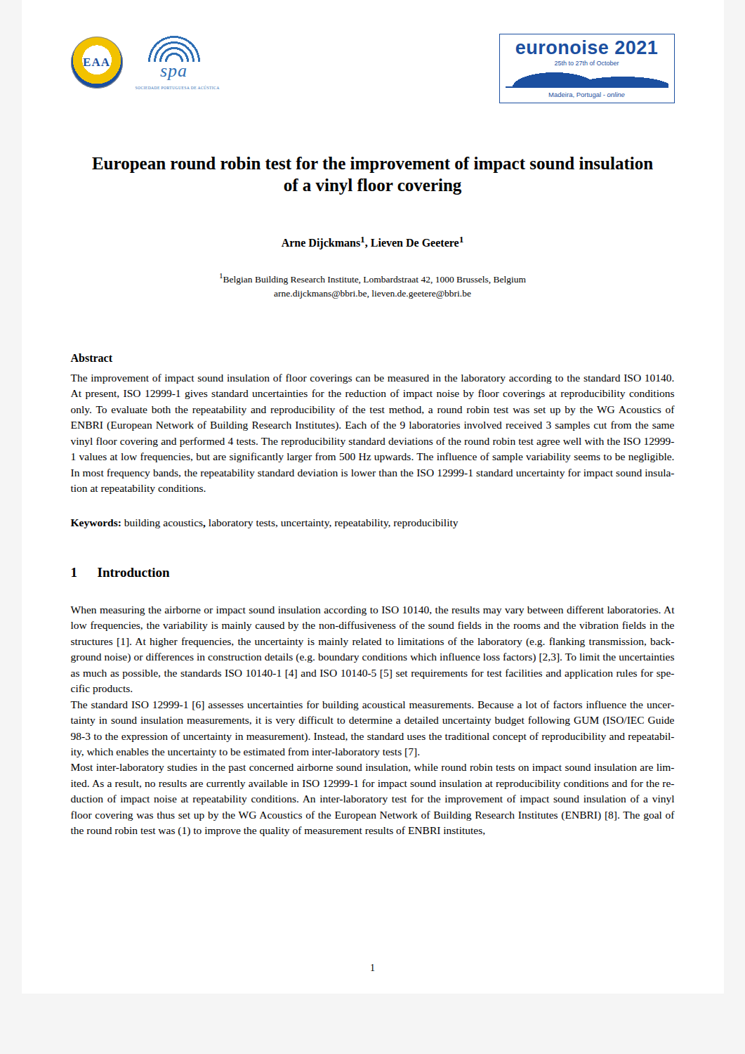spa SOCIEDADE PORTUGUESA DE ACÚSTICA
euronoise 2021
25th to 27th of October
Madeira, Portugal - online
European round robin test for the improvement of impact sound insulation of a vinyl floor covering
Arne Dijckmans1, Lieven De Geetere1
1Belgian Building Research Institute, Lombardstraat 42, 1000 Brussels, Belgium
arne.dijckmans@bbri.be, lieven.de.geetere@bbri.be
Abstract
The improvement of impact sound insulation of floor coverings can be measured in the laboratory according to the standard ISO 10140. At present, ISO 12999-1 gives standard uncertainties for the reduction of impact noise by floor coverings at reproducibility conditions only. To evaluate both the repeatability and reproducibility of the test method, a round robin test was set up by the WG Acoustics of ENBRI (European Network of Building Research Institutes). Each of the 9 laboratories involved received 3 samples cut from the same vinyl floor covering and performed 4 tests. The reproducibility standard deviations of the round robin test agree well with the ISO 12999-1 values at low frequencies, but are significantly larger from 500 Hz upwards. The influence of sample variability seems to be negligible. In most frequency bands, the repeatability standard deviation is lower than the ISO 12999-1 standard uncertainty for impact sound insulation at repeatability conditions.
Keywords: building acoustics, laboratory tests, uncertainty, repeatability, reproducibility
1 Introduction
When measuring the airborne or impact sound insulation according to ISO 10140, the results may vary between different laboratories. At low frequencies, the variability is mainly caused by the non-diffusiveness of the sound fields in the rooms and the vibration fields in the structures [1]. At higher frequencies, the uncertainty is mainly related to limitations of the laboratory (e.g. flanking transmission, background noise) or differences in construction details (e.g. boundary conditions which influence loss factors) [2,3]. To limit the uncertainties as much as possible, the standards ISO 10140-1 [4] and ISO 10140-5 [5] set requirements for test facilities and application rules for specific products.
The standard ISO 12999-1 [6] assesses uncertainties for building acoustical measurements. Because a lot of factors influence the uncertainty in sound insulation measurements, it is very difficult to determine a detailed uncertainty budget following GUM (ISO/IEC Guide 98-3 to the expression of uncertainty in measurement). Instead, the standard uses the traditional concept of reproducibility and repeatability, which enables the uncertainty to be estimated from inter-laboratory tests [7].
Most inter-laboratory studies in the past concerned airborne sound insulation, while round robin tests on impact sound insulation are limited. As a result, no results are currently available in ISO 12999-1 for impact sound insulation at reproducibility conditions and for the reduction of impact noise at repeatability conditions. An inter-laboratory test for the improvement of impact sound insulation of a vinyl floor covering was thus set up by the WG Acoustics of the European Network of Building Research Institutes (ENBRI) [8]. The goal of the round robin test was (1) to improve the quality of measurement results of ENBRI institutes,
1